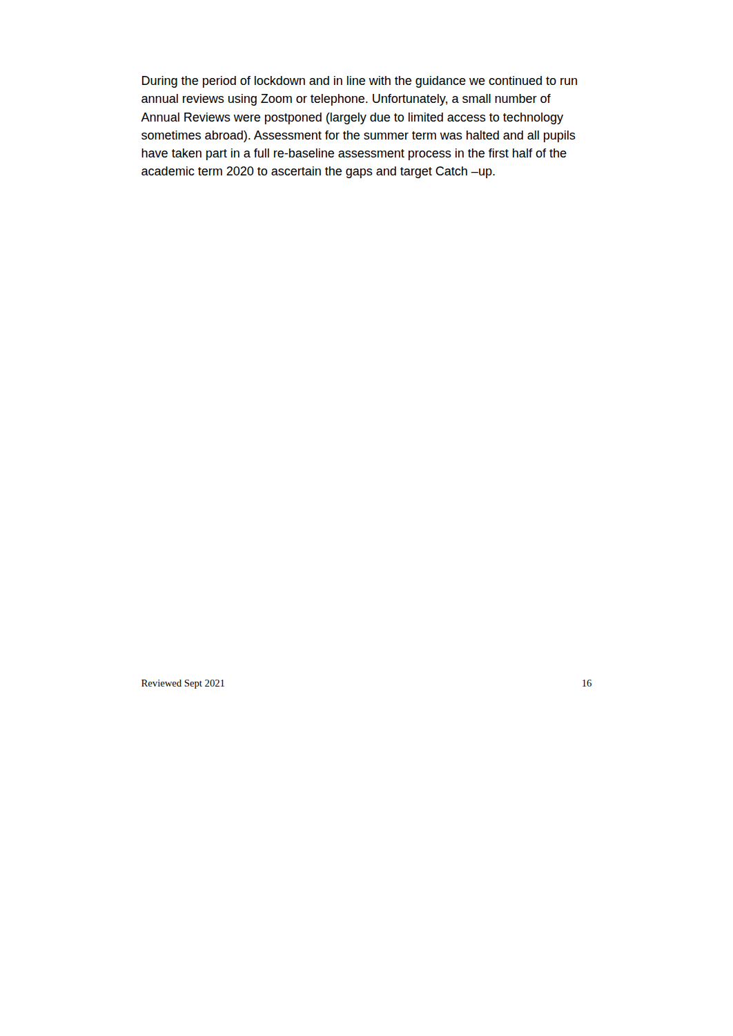During the period of lockdown and in line with the guidance we continued to run annual reviews using Zoom or telephone. Unfortunately, a small number of Annual Reviews were postponed (largely due to limited access to technology sometimes abroad). Assessment for the summer term was halted and all pupils have taken part in a full re-baseline assessment process in the first half of the academic term 2020 to ascertain the gaps and target Catch –up.
Reviewed Sept 2021 16